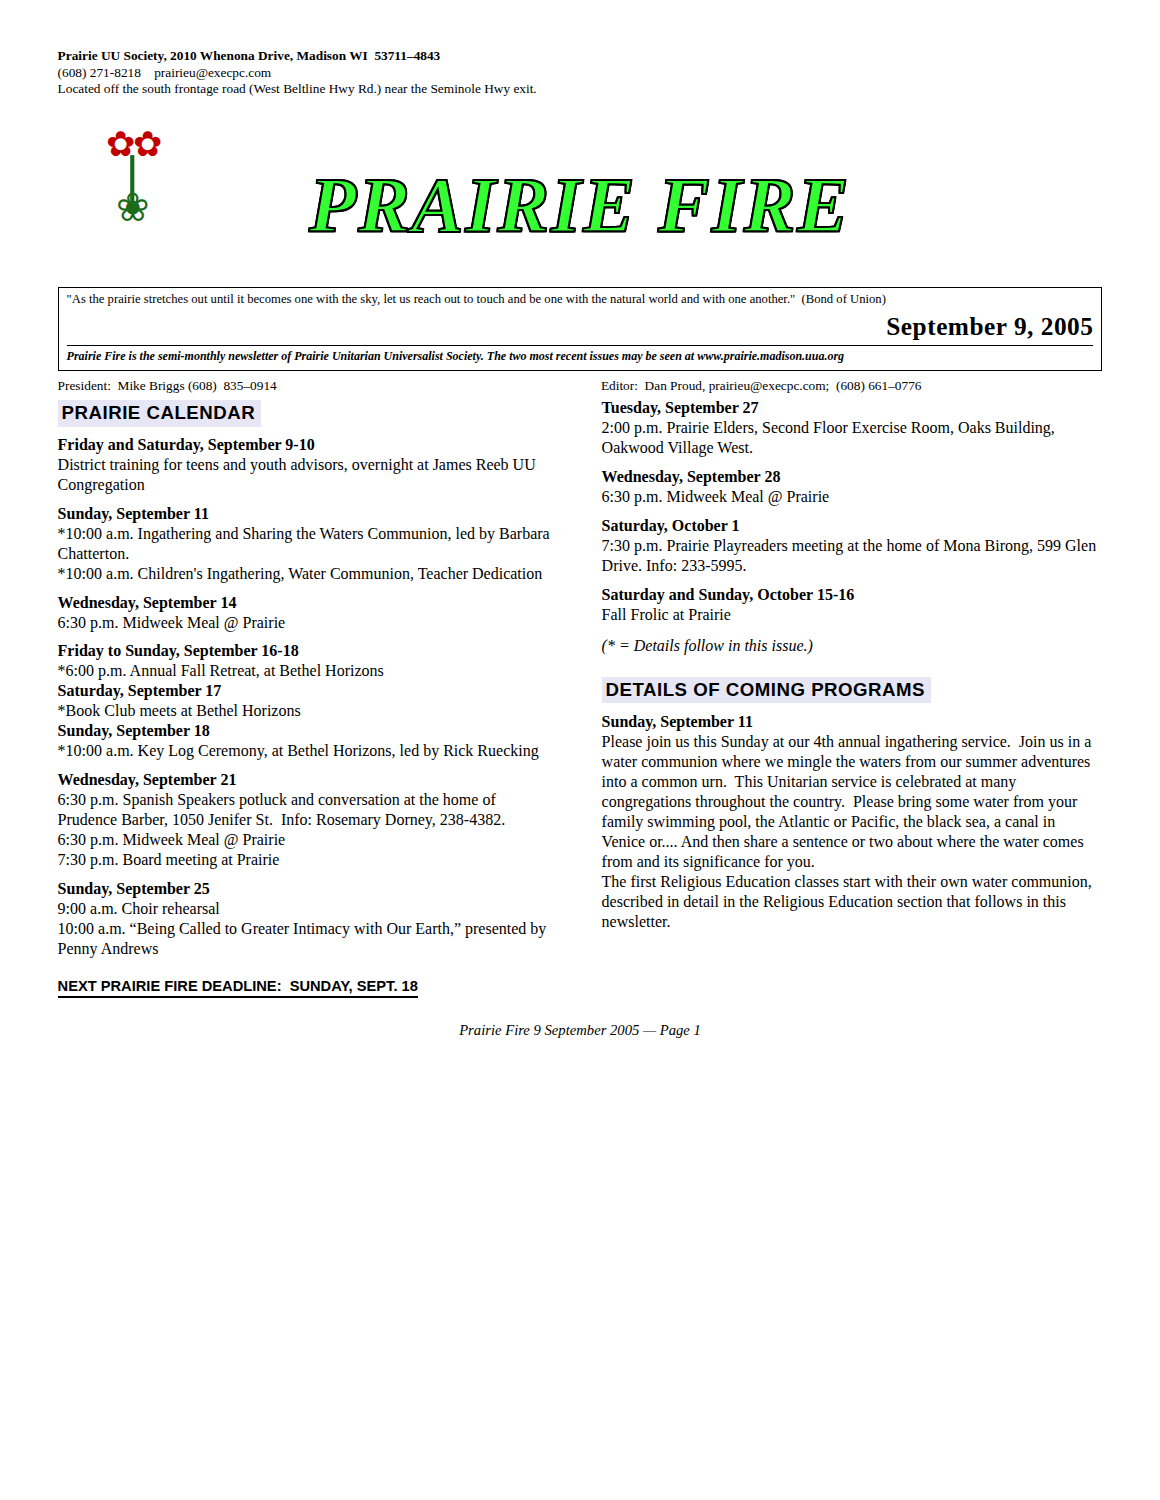Prairie UU Society, 2010 Whenona Drive, Madison WI 53711–4843
(608) 271-8218 prairieu@execpc.com
Located off the south frontage road (West Beltline Hwy Rd.) near the Seminole Hwy exit.
✿✿
∣
❀
PRAIRIE FIRE
"As the prairie stretches out until it becomes one with the sky, let us reach out to touch and be one with the natural world and with one another." (Bond of Union)
September 9, 2005
Prairie Fire is the semi-monthly newsletter of Prairie Unitarian Universalist Society. The two most recent issues may be seen at www.prairie.madison.uua.org
President: Mike Briggs (608) 835–0914
Editor: Dan Proud, prairieu@execpc.com; (608) 661–0776
PRAIRIE CALENDAR
Friday and Saturday, September 9-10
District training for teens and youth advisors, overnight at James Reeb UU Congregation
Sunday, September 11
*10:00 a.m. Ingathering and Sharing the Waters Communion, led by Barbara Chatterton.
*10:00 a.m. Children's Ingathering, Water Communion, Teacher Dedication
Wednesday, September 14
6:30 p.m. Midweek Meal @ Prairie
Friday to Sunday, September 16-18
*6:00 p.m. Annual Fall Retreat, at Bethel Horizons
Saturday, September 17
*Book Club meets at Bethel Horizons
Sunday, September 18
*10:00 a.m. Key Log Ceremony, at Bethel Horizons, led by Rick Ruecking
Wednesday, September 21
6:30 p.m. Spanish Speakers potluck and conversation at the home of Prudence Barber, 1050 Jenifer St. Info: Rosemary Dorney, 238-4382.
6:30 p.m. Midweek Meal @ Prairie
7:30 p.m. Board meeting at Prairie
Sunday, September 25
9:00 a.m. Choir rehearsal
10:00 a.m. “Being Called to Greater Intimacy with Our Earth,” presented by Penny Andrews
NEXT PRAIRIE FIRE DEADLINE: SUNDAY, SEPT. 18
Tuesday, September 27
2:00 p.m. Prairie Elders, Second Floor Exercise Room, Oaks Building, Oakwood Village West.
Wednesday, September 28
6:30 p.m. Midweek Meal @ Prairie
Saturday, October 1
7:30 p.m. Prairie Playreaders meeting at the home of Mona Birong, 599 Glen Drive. Info: 233-5995.
Saturday and Sunday, October 15-16
Fall Frolic at Prairie
(* = Details follow in this issue.)
DETAILS OF COMING PROGRAMS
Sunday, September 11
Please join us this Sunday at our 4th annual ingathering service. Join us in a water communion where we mingle the waters from our summer adventures into a common urn. This Unitarian service is celebrated at many congregations throughout the country. Please bring some water from your family swimming pool, the Atlantic or Pacific, the black sea, a canal in Venice or.... And then share a sentence or two about where the water comes from and its significance for you.
The first Religious Education classes start with their own water communion, described in detail in the Religious Education section that follows in this newsletter.
Prairie Fire 9 September 2005 — Page 1